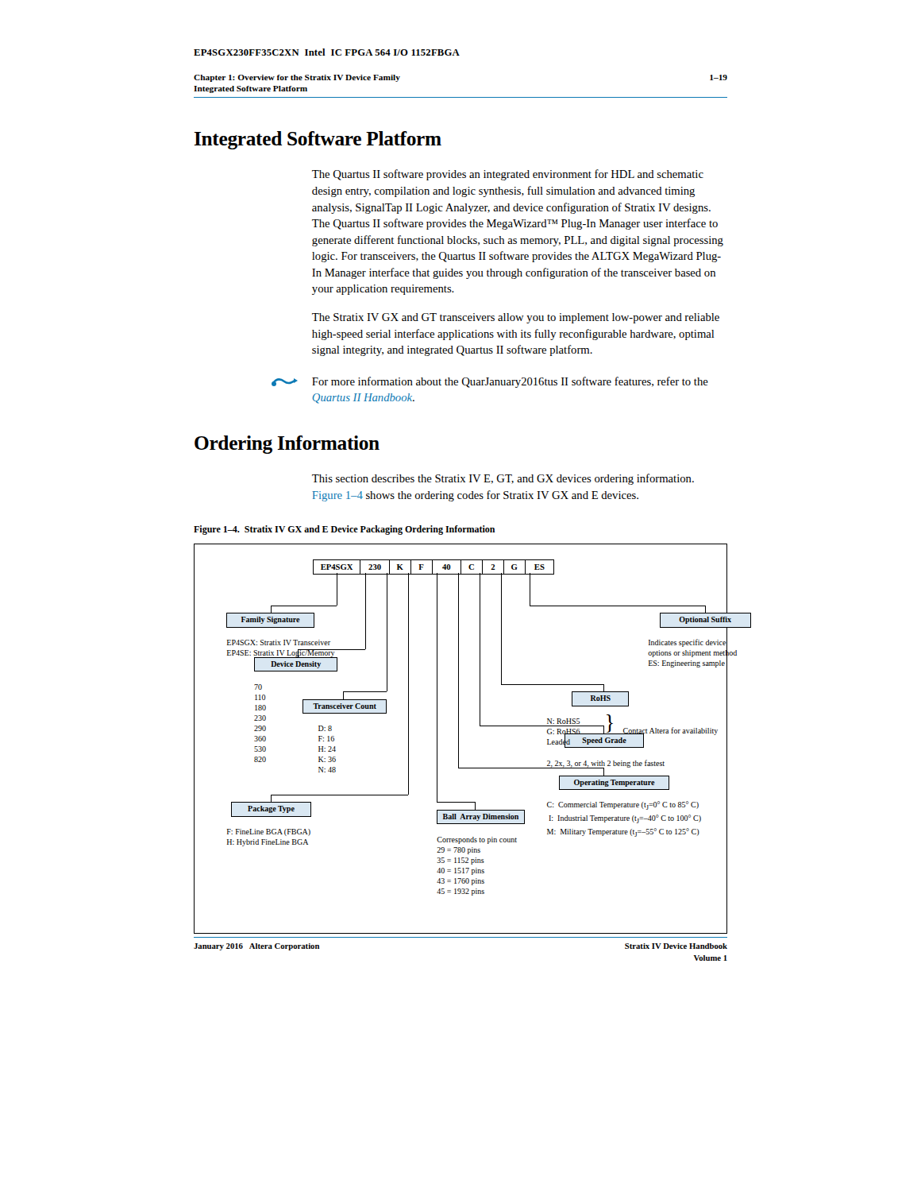EP4SGX230FF35C2XN Intel IC FPGA 564 I/O 1152FBGA
Chapter 1: Overview for the Stratix IV Device Family
Integrated Software Platform
1–19
Integrated Software Platform
The Quartus II software provides an integrated environment for HDL and schematic design entry, compilation and logic synthesis, full simulation and advanced timing analysis, SignalTap II Logic Analyzer, and device configuration of Stratix IV designs. The Quartus II software provides the MegaWizard™ Plug-In Manager user interface to generate different functional blocks, such as memory, PLL, and digital signal processing logic. For transceivers, the Quartus II software provides the ALTGX MegaWizard Plug-In Manager interface that guides you through configuration of the transceiver based on your application requirements.
The Stratix IV GX and GT transceivers allow you to implement low-power and reliable high-speed serial interface applications with its fully reconfigurable hardware, optimal signal integrity, and integrated Quartus II software platform.
For more information about the QuarJanuary2016tus II software features, refer to the Quartus II Handbook.
Ordering Information
This section describes the Stratix IV E, GT, and GX devices ordering information. Figure 1–4 shows the ordering codes for Stratix IV GX and E devices.
Figure 1–4. Stratix IV GX and E Device Packaging Ordering Information
| EP4SGX | 230 | K | F | 40 | C | 2 | G | ES |
Family Signature
EP4SGX: Stratix IV Transceiver
EP4SE: Stratix IV Logic/Memory
Device Density
70
110
180
230
290
360
530
820
Transceiver Count
D: 8
F: 16
H: 24
K: 36
N: 48
Package Type
F: FineLine BGA (FBGA)
H: Hybrid FineLine BGA
Ball Array Dimension
Corresponds to pin count
29 = 780 pins
35 = 1152 pins
40 = 1517 pins
43 = 1760 pins
45 = 1932 pins
Operating Temperature
C: Commercial Temperature (tJ=0° C to 85° C)
I: Industrial Temperature (tJ=–40° C to 100° C)
M: Military Temperature (tJ=–55° C to 125° C)
Speed Grade
2, 2x, 3, or 4, with 2 being the fastest
RoHS
N: RoHS5
G: RoHS6
Leaded
}
Contact Altera for availability
Optional Suffix
Indicates specific device
options or shipment method
ES: Engineering sample
January 2016 Altera Corporation
Stratix IV Device Handbook
Volume 1